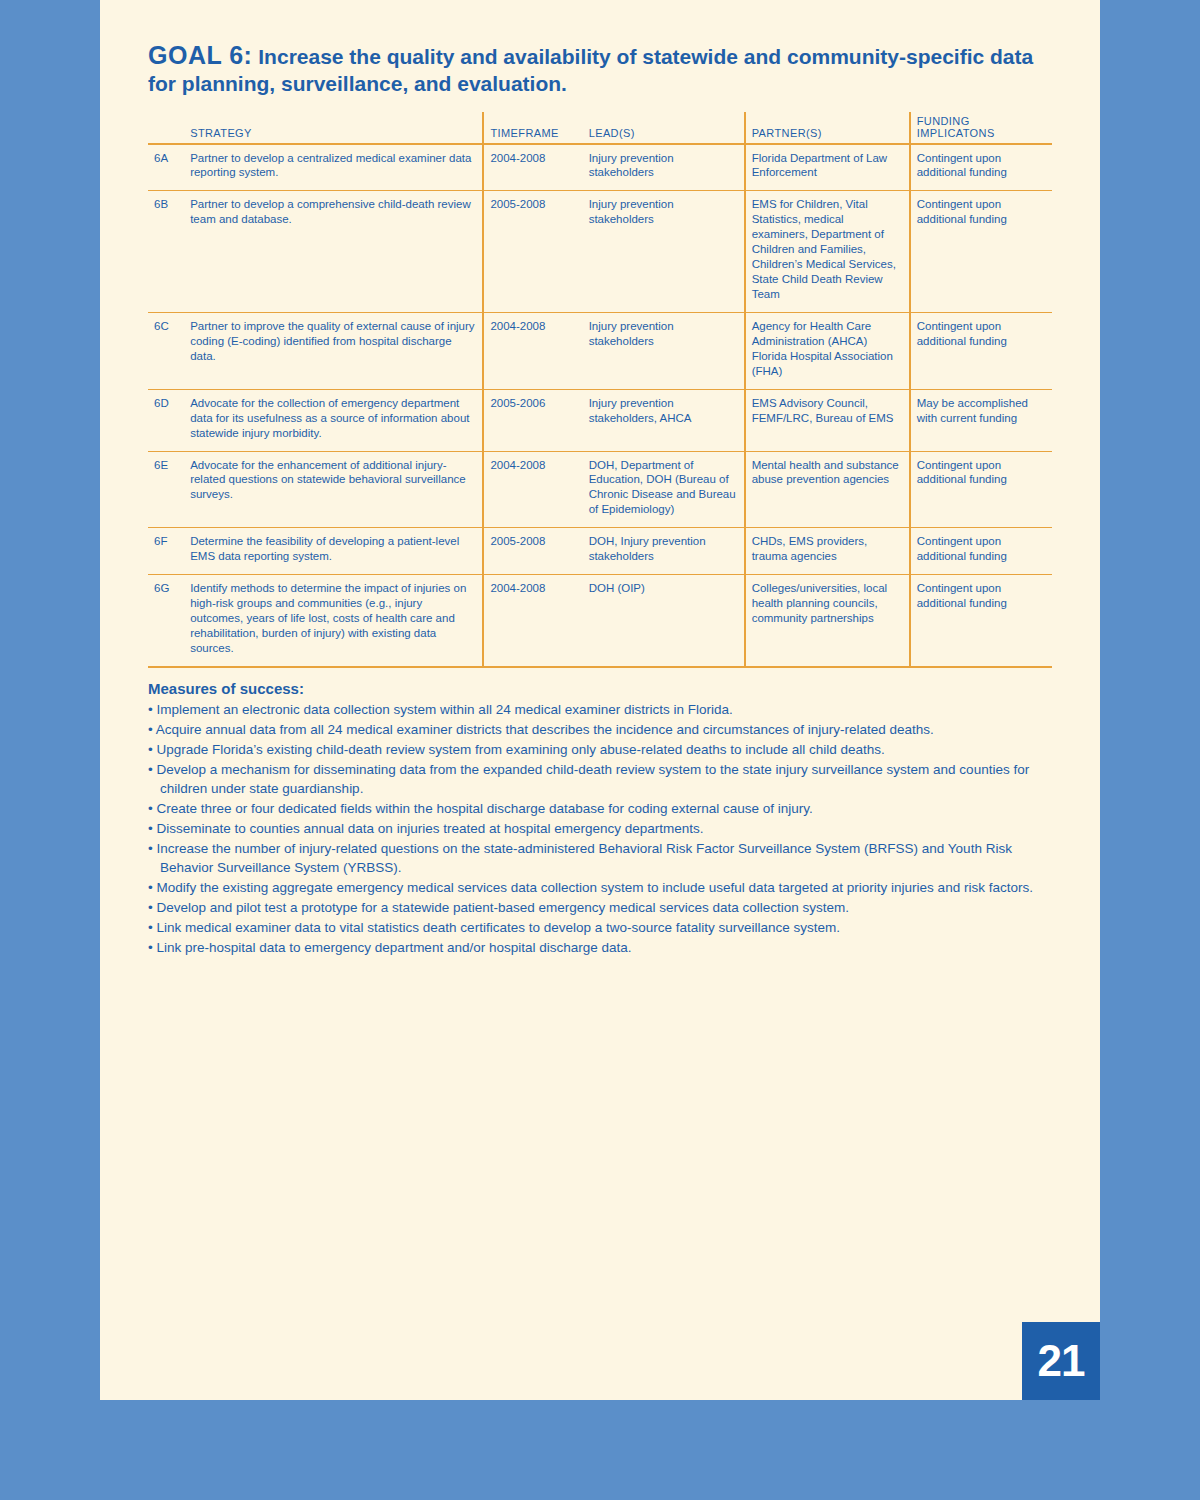GOAL 6: Increase the quality and availability of statewide and community-specific data for planning, surveillance, and evaluation.
| | STRATEGY | TIMEFRAME | LEAD(S) | PARTNER(S) | FUNDING IMPLICATONS |
| --- | --- | --- | --- | --- | --- |
| 6A | Partner to develop a centralized medical examiner data reporting system. | 2004-2008 | Injury prevention stakeholders | Florida Department of Law Enforcement | Contingent upon additional funding |
| 6B | Partner to develop a comprehensive child-death review team and database. | 2005-2008 | Injury prevention stakeholders | EMS for Children, Vital Statistics, medical examiners, Department of Children and Families, Children’s Medical Services, State Child Death Review Team | Contingent upon additional funding |
| 6C | Partner to improve the quality of external cause of injury coding (E-coding) identified from hospital discharge data. | 2004-2008 | Injury prevention stakeholders | Agency for Health Care Administration (AHCA) Florida Hospital Association (FHA) | Contingent upon additional funding |
| 6D | Advocate for the collection of emergency department data for its usefulness as a source of information about statewide injury morbidity. | 2005-2006 | Injury prevention stakeholders, AHCA | EMS Advisory Council, FEMF/LRC, Bureau of EMS | May be accomplished with current funding |
| 6E | Advocate for the enhancement of additional injury-related questions on statewide behavioral surveillance surveys. | 2004-2008 | DOH, Department of Education, DOH (Bureau of Chronic Disease and Bureau of Epidemiology) | Mental health and substance abuse prevention agencies | Contingent upon additional funding |
| 6F | Determine the feasibility of developing a patient-level EMS data reporting system. | 2005-2008 | DOH, Injury prevention stakeholders | CHDs, EMS providers, trauma agencies | Contingent upon additional funding |
| 6G | Identify methods to determine the impact of injuries on high-risk groups and communities (e.g., injury outcomes, years of life lost, costs of health care and rehabilitation, burden of injury) with existing data sources. | 2004-2008 | DOH (OIP) | Colleges/universities, local health planning councils, community partnerships | Contingent upon additional funding |
Measures of success:
• Implement an electronic data collection system within all 24 medical examiner districts in Florida.
• Acquire annual data from all 24 medical examiner districts that describes the incidence and circumstances of injury-related deaths.
• Upgrade Florida’s existing child-death review system from examining only abuse-related deaths to include all child deaths.
• Develop a mechanism for disseminating data from the expanded child-death review system to the state injury surveillance system and counties for children under state guardianship.
• Create three or four dedicated fields within the hospital discharge database for coding external cause of injury.
• Disseminate to counties annual data on injuries treated at hospital emergency departments.
• Increase the number of injury-related questions on the state-administered Behavioral Risk Factor Surveillance System (BRFSS) and Youth Risk Behavior Surveillance System (YRBSS).
• Modify the existing aggregate emergency medical services data collection system to include useful data targeted at priority injuries and risk factors.
• Develop and pilot test a prototype for a statewide patient-based emergency medical services data collection system.
• Link medical examiner data to vital statistics death certificates to develop a two-source fatality surveillance system.
• Link pre-hospital data to emergency department and/or hospital discharge data.
21